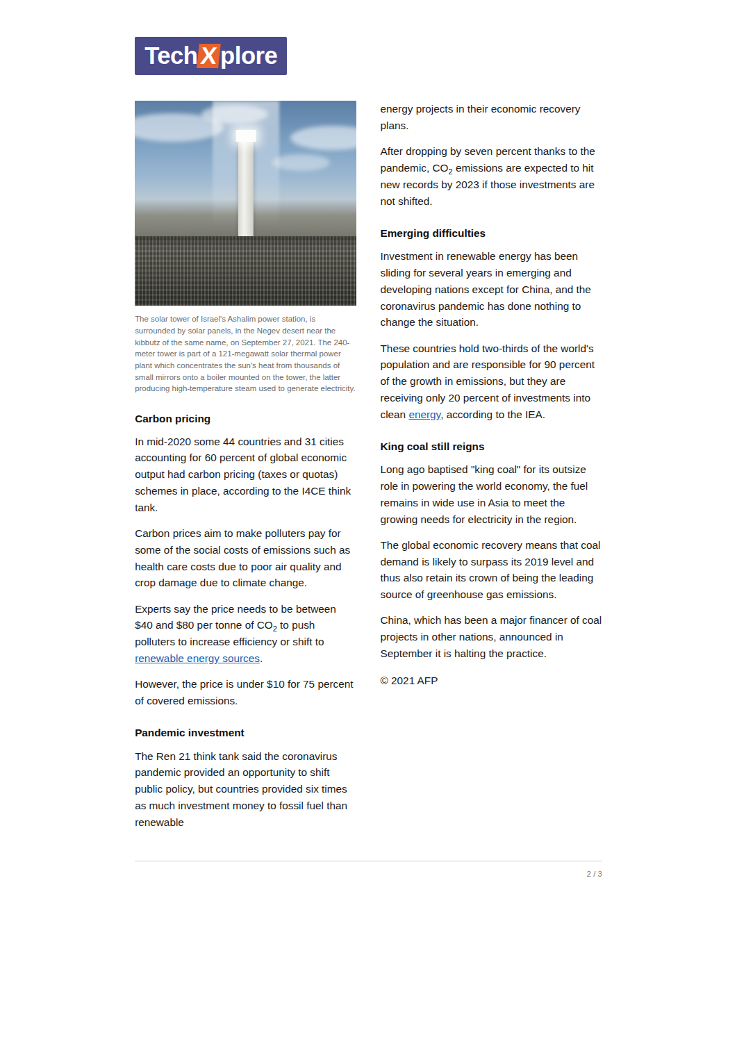TechXplore
The solar tower of Israel's Ashalim power station, is surrounded by solar panels, in the Negev desert near the kibbutz of the same name, on September 27, 2021. The 240-meter tower is part of a 121-megawatt solar thermal power plant which concentrates the sun's heat from thousands of small mirrors onto a boiler mounted on the tower, the latter producing high-temperature steam used to generate electricity.
Carbon pricing
In mid-2020 some 44 countries and 31 cities accounting for 60 percent of global economic output had carbon pricing (taxes or quotas) schemes in place, according to the I4CE think tank.
Carbon prices aim to make polluters pay for some of the social costs of emissions such as health care costs due to poor air quality and crop damage due to climate change.
Experts say the price needs to be between $40 and $80 per tonne of CO2 to push polluters to increase efficiency or shift to renewable energy sources.
However, the price is under $10 for 75 percent of covered emissions.
Pandemic investment
The Ren 21 think tank said the coronavirus pandemic provided an opportunity to shift public policy, but countries provided six times as much investment money to fossil fuel than renewable
energy projects in their economic recovery plans.
After dropping by seven percent thanks to the pandemic, CO2 emissions are expected to hit new records by 2023 if those investments are not shifted.
Emerging difficulties
Investment in renewable energy has been sliding for several years in emerging and developing nations except for China, and the coronavirus pandemic has done nothing to change the situation.
These countries hold two-thirds of the world's population and are responsible for 90 percent of the growth in emissions, but they are receiving only 20 percent of investments into clean energy, according to the IEA.
King coal still reigns
Long ago baptised "king coal" for its outsize role in powering the world economy, the fuel remains in wide use in Asia to meet the growing needs for electricity in the region.
The global economic recovery means that coal demand is likely to surpass its 2019 level and thus also retain its crown of being the leading source of greenhouse gas emissions.
China, which has been a major financer of coal projects in other nations, announced in September it is halting the practice.
© 2021 AFP
2 / 3